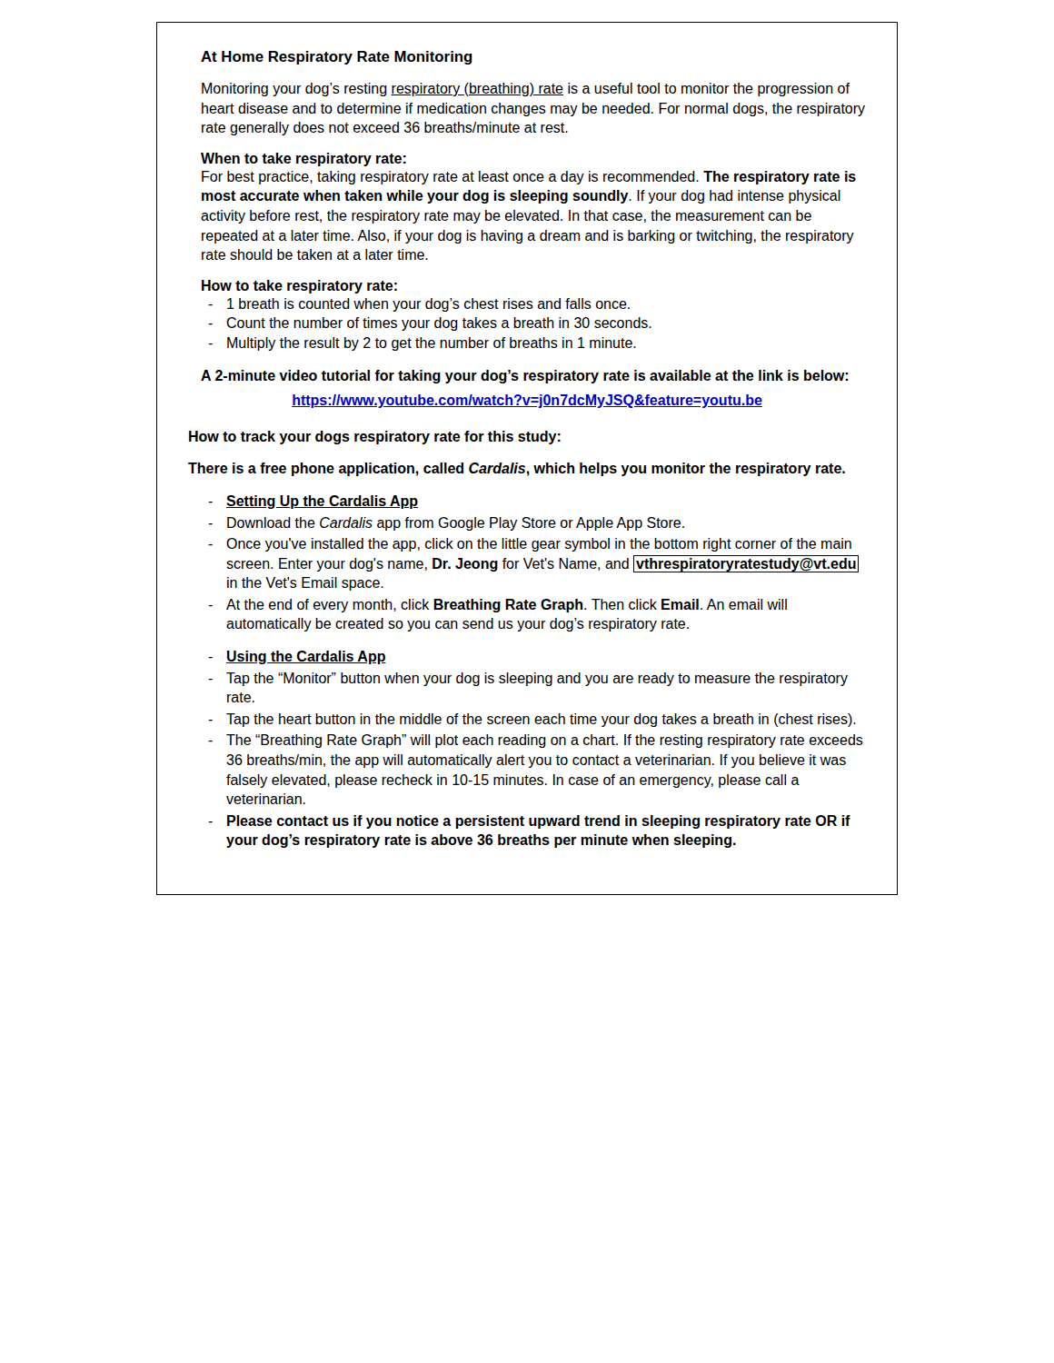At Home Respiratory Rate Monitoring
Monitoring your dog’s resting respiratory (breathing) rate is a useful tool to monitor the progression of heart disease and to determine if medication changes may be needed. For normal dogs, the respiratory rate generally does not exceed 36 breaths/minute at rest.
When to take respiratory rate:
For best practice, taking respiratory rate at least once a day is recommended. The respiratory rate is most accurate when taken while your dog is sleeping soundly. If your dog had intense physical activity before rest, the respiratory rate may be elevated. In that case, the measurement can be repeated at a later time. Also, if your dog is having a dream and is barking or twitching, the respiratory rate should be taken at a later time.
How to take respiratory rate:
1 breath is counted when your dog’s chest rises and falls once.
Count the number of times your dog takes a breath in 30 seconds.
Multiply the result by 2 to get the number of breaths in 1 minute.
A 2-minute video tutorial for taking your dog’s respiratory rate is available at the link is below:
https://www.youtube.com/watch?v=j0n7dcMyJSQ&feature=youtu.be
How to track your dogs respiratory rate for this study:
There is a free phone application, called Cardalis, which helps you monitor the respiratory rate.
Setting Up the Cardalis App
Download the Cardalis app from Google Play Store or Apple App Store.
Once you've installed the app, click on the little gear symbol in the bottom right corner of the main screen. Enter your dog's name, Dr. Jeong for Vet's Name, and vthrespiratoryratestudy@vt.edu in the Vet's Email space.
At the end of every month, click Breathing Rate Graph. Then click Email. An email will automatically be created so you can send us your dog’s respiratory rate.
Using the Cardalis App
Tap the “Monitor” button when your dog is sleeping and you are ready to measure the respiratory rate.
Tap the heart button in the middle of the screen each time your dog takes a breath in (chest rises).
The “Breathing Rate Graph” will plot each reading on a chart. If the resting respiratory rate exceeds 36 breaths/min, the app will automatically alert you to contact a veterinarian. If you believe it was falsely elevated, please recheck in 10-15 minutes. In case of an emergency, please call a veterinarian.
Please contact us if you notice a persistent upward trend in sleeping respiratory rate OR if your dog’s respiratory rate is above 36 breaths per minute when sleeping.